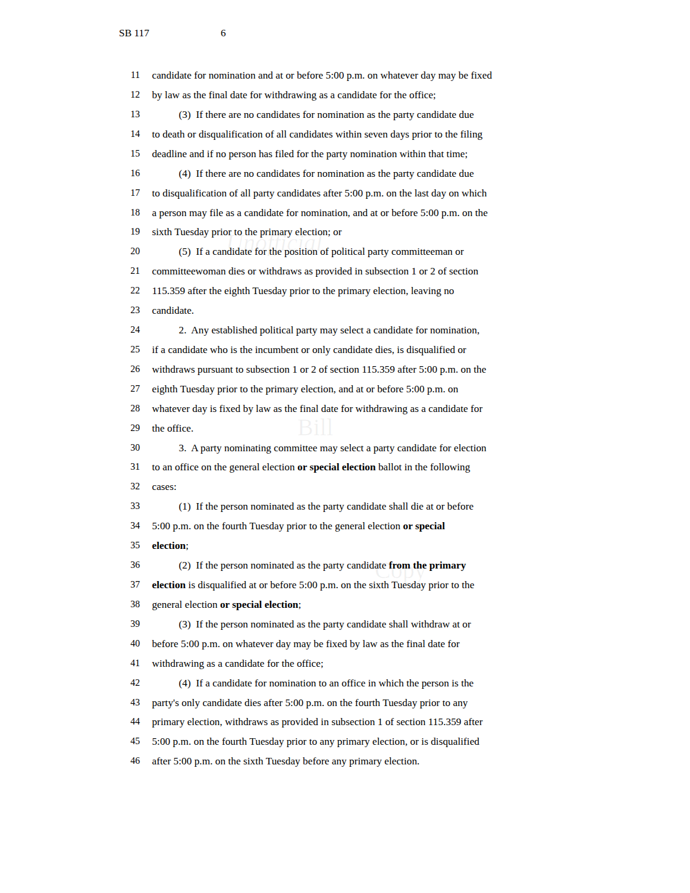SB 117 6
Unofficial
Bill
Copy
candidate for nomination and at or before 5:00 p.m. on whatever day may be fixed
by law as the final date for withdrawing as a candidate for the office;
(3) If there are no candidates for nomination as the party candidate due
to death or disqualification of all candidates within seven days prior to the filing
deadline and if no person has filed for the party nomination within that time;
(4) If there are no candidates for nomination as the party candidate due
to disqualification of all party candidates after 5:00 p.m. on the last day on which
a person may file as a candidate for nomination, and at or before 5:00 p.m. on the
sixth Tuesday prior to the primary election; or
(5) If a candidate for the position of political party committeeman or
committeewoman dies or withdraws as provided in subsection 1 or 2 of section
115.359 after the eighth Tuesday prior to the primary election, leaving no
candidate.
2. Any established political party may select a candidate for nomination,
if a candidate who is the incumbent or only candidate dies, is disqualified or
withdraws pursuant to subsection 1 or 2 of section 115.359 after 5:00 p.m. on the
eighth Tuesday prior to the primary election, and at or before 5:00 p.m. on
whatever day is fixed by law as the final date for withdrawing as a candidate for
the office.
3. A party nominating committee may select a party candidate for election
to an office on the general election or special election ballot in the following
cases:
(1) If the person nominated as the party candidate shall die at or before
5:00 p.m. on the fourth Tuesday prior to the general election or special
election;
(2) If the person nominated as the party candidate from the primary
election is disqualified at or before 5:00 p.m. on the sixth Tuesday prior to the
general election or special election;
(3) If the person nominated as the party candidate shall withdraw at or
before 5:00 p.m. on whatever day may be fixed by law as the final date for
withdrawing as a candidate for the office;
(4) If a candidate for nomination to an office in which the person is the
party's only candidate dies after 5:00 p.m. on the fourth Tuesday prior to any
primary election, withdraws as provided in subsection 1 of section 115.359 after
5:00 p.m. on the fourth Tuesday prior to any primary election, or is disqualified
after 5:00 p.m. on the sixth Tuesday before any primary election.